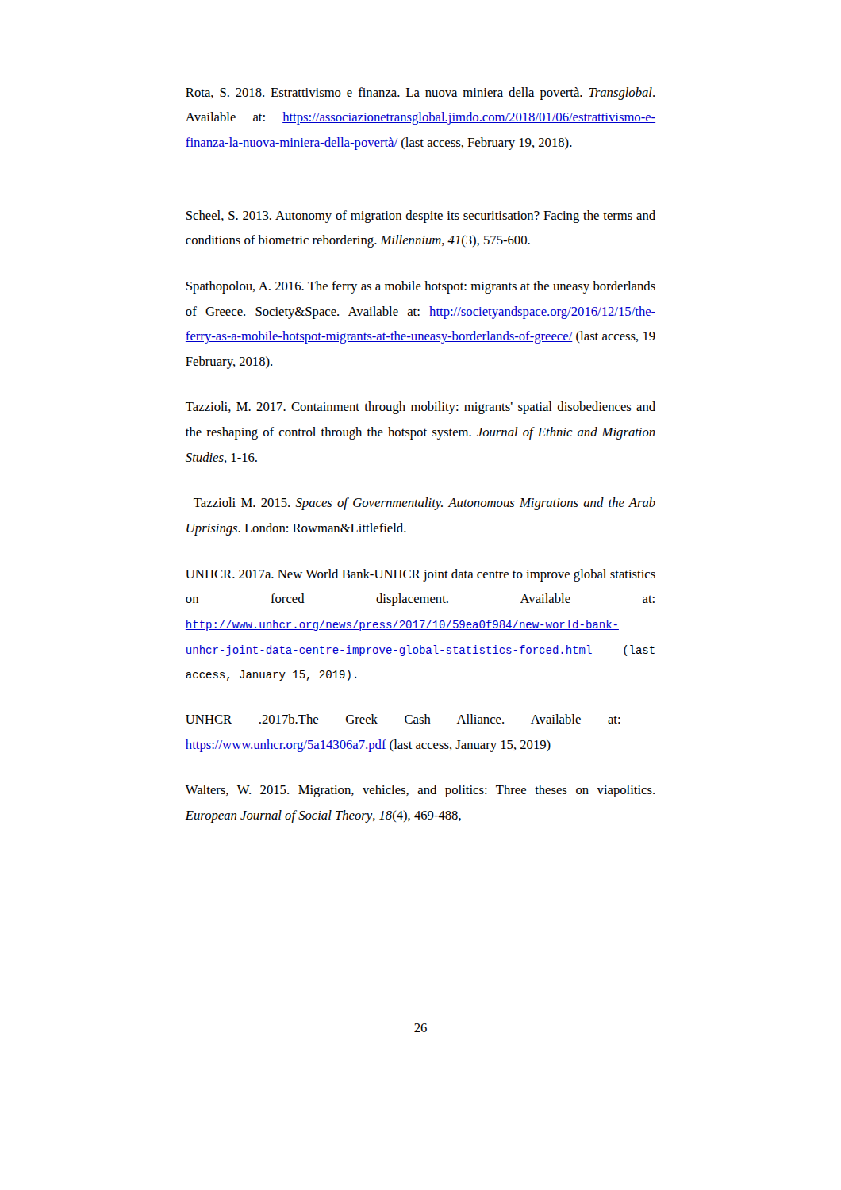Rota, S. 2018. Estrattivismo e finanza. La nuova miniera della povertà. Transglobal. Available at: https://associazionetransglobal.jimdo.com/2018/01/06/estrattivismo-e-finanza-la-nuova-miniera-della-povertà/ (last access, February 19, 2018).
Scheel, S. 2013. Autonomy of migration despite its securitisation? Facing the terms and conditions of biometric rebordering. Millennium, 41(3), 575-600.
Spathopolou, A. 2016. The ferry as a mobile hotspot: migrants at the uneasy borderlands of Greece. Society&Space. Available at: http://societyandspace.org/2016/12/15/the-ferry-as-a-mobile-hotspot-migrants-at-the-uneasy-borderlands-of-greece/ (last access, 19 February, 2018).
Tazzioli, M. 2017. Containment through mobility: migrants' spatial disobediences and the reshaping of control through the hotspot system. Journal of Ethnic and Migration Studies, 1-16.
Tazzioli M. 2015. Spaces of Governmentality. Autonomous Migrations and the Arab Uprisings. London: Rowman&Littlefield.
UNHCR. 2017a. New World Bank-UNHCR joint data centre to improve global statistics on forced displacement. Available at: http://www.unhcr.org/news/press/2017/10/59ea0f984/new-world-bank-unhcr-joint-data-centre-improve-global-statistics-forced.html (last access, January 15, 2019).
UNHCR .2017b.The Greek Cash Alliance. Available at: https://www.unhcr.org/5a14306a7.pdf (last access, January 15, 2019)
Walters, W. 2015. Migration, vehicles, and politics: Three theses on viapolitics. European Journal of Social Theory, 18(4), 469-488,
26